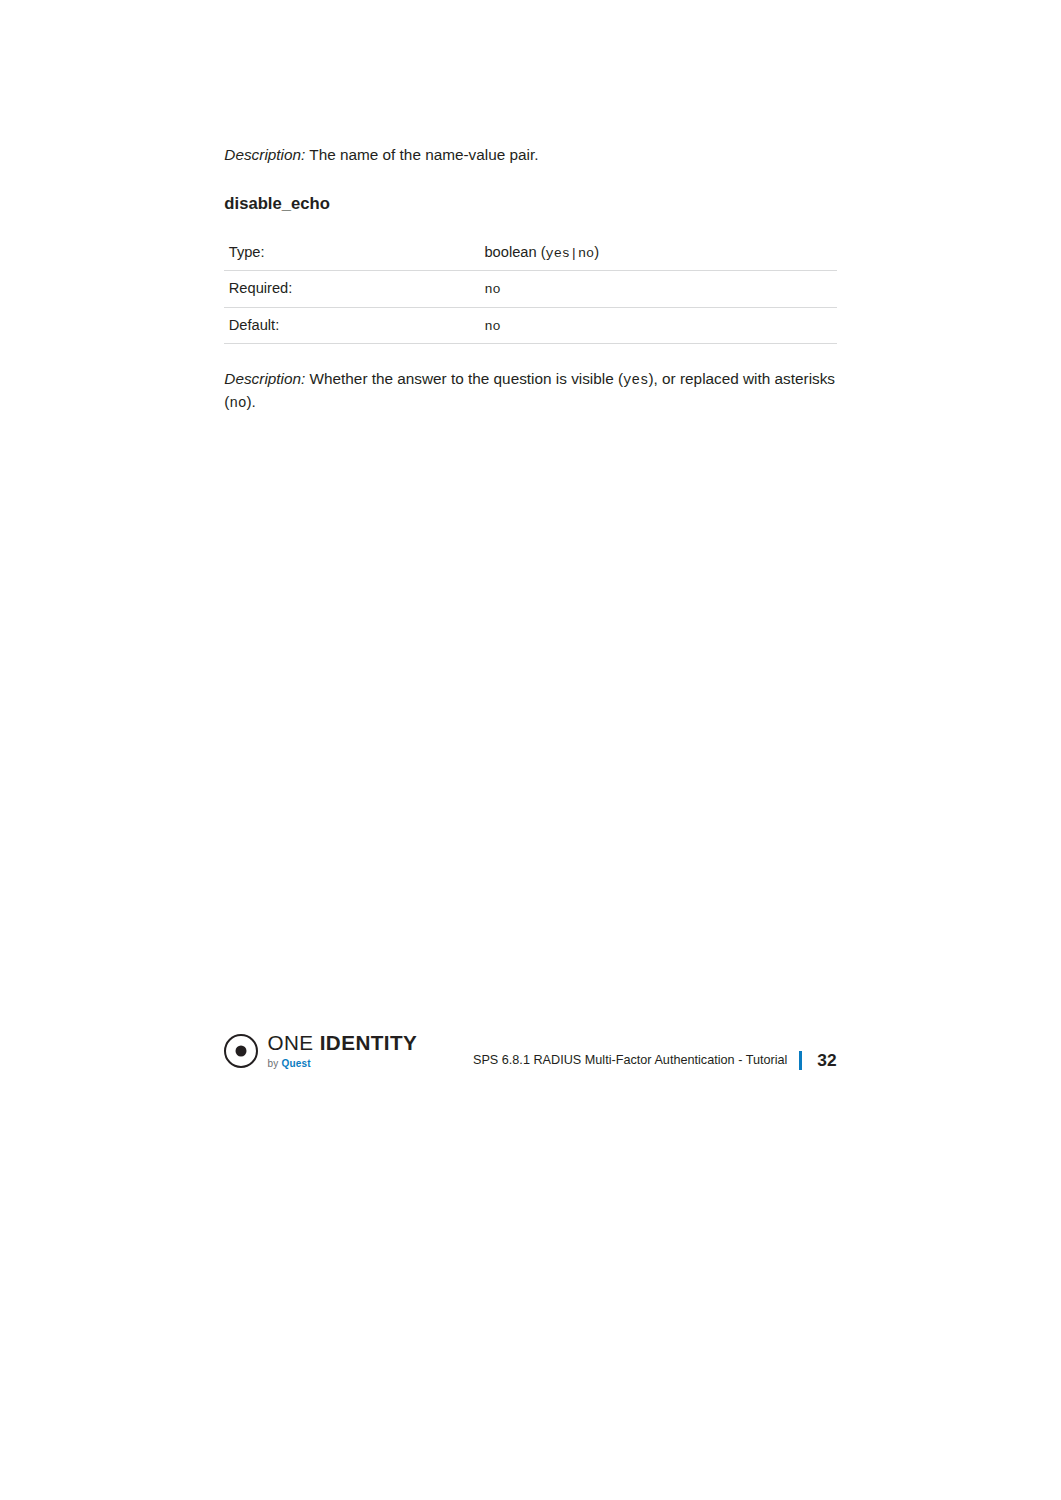Description: The name of the name-value pair.
disable_echo
| Type: | boolean ( yes/no ) |
| Required: | no |
| Default: | no |
Description: Whether the answer to the question is visible (yes), or replaced with asterisks (no).
ONE IDENTITY
by Quest
SPS 6.8.1 RADIUS Multi-Factor Authentication - Tutorial 32